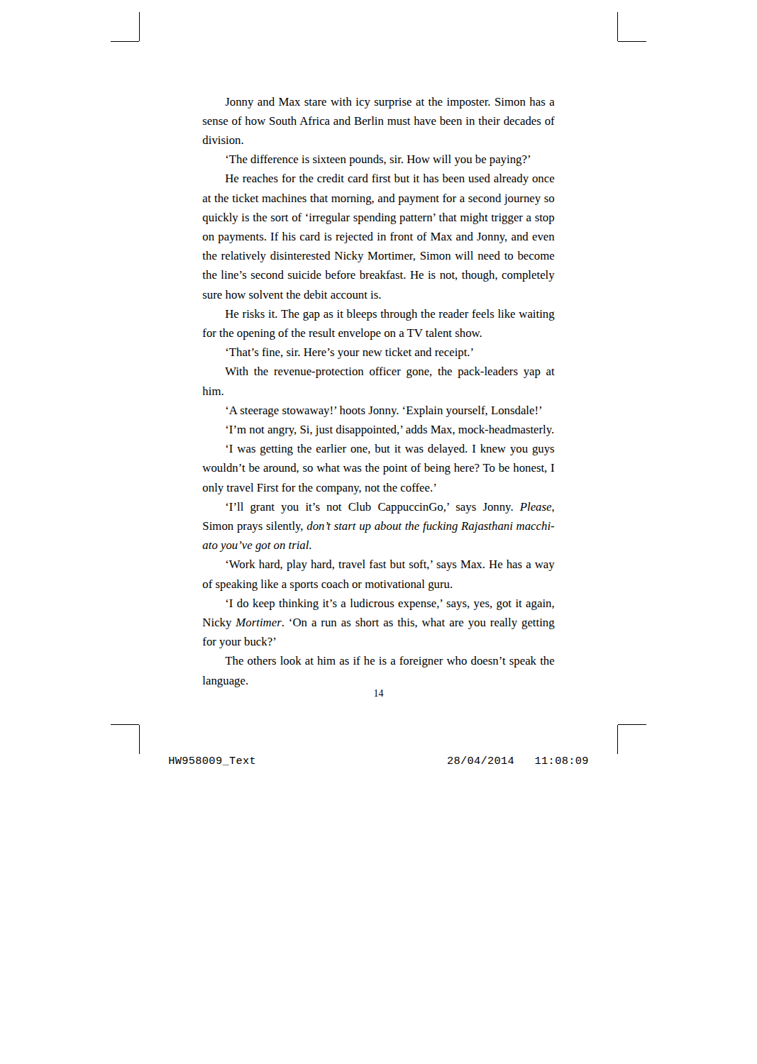Jonny and Max stare with icy surprise at the imposter. Simon has a sense of how South Africa and Berlin must have been in their decades of division.
‘The difference is sixteen pounds, sir. How will you be paying?’
He reaches for the credit card first but it has been used already once at the ticket machines that morning, and payment for a second journey so quickly is the sort of ‘irregular spending pattern’ that might trigger a stop on payments. If his card is rejected in front of Max and Jonny, and even the relatively disinterested Nicky Mortimer, Simon will need to become the line’s second suicide before breakfast. He is not, though, completely sure how solvent the debit account is.
He risks it. The gap as it bleeps through the reader feels like waiting for the opening of the result envelope on a TV talent show.
‘That’s fine, sir. Here’s your new ticket and receipt.’
With the revenue-protection officer gone, the pack-leaders yap at him.
‘A steerage stowaway!’ hoots Jonny. ‘Explain yourself, Lonsdale!’
‘I’m not angry, Si, just disappointed,’ adds Max, mock-headmasterly.
‘I was getting the earlier one, but it was delayed. I knew you guys wouldn’t be around, so what was the point of being here? To be honest, I only travel First for the company, not the coffee.’
‘I’ll grant you it’s not Club CappuccinGo,’ says Jonny. Please, Simon prays silently, don’t start up about the fucking Rajasthani macchiato you’ve got on trial.
‘Work hard, play hard, travel fast but soft,’ says Max. He has a way of speaking like a sports coach or motivational guru.
‘I do keep thinking it’s a ludicrous expense,’ says, yes, got it again, Nicky Mortimer. ‘On a run as short as this, what are you really getting for your buck?’
The others look at him as if he is a foreigner who doesn’t speak the language.
14
HW958009_Text 28/04/2014 11:08:09